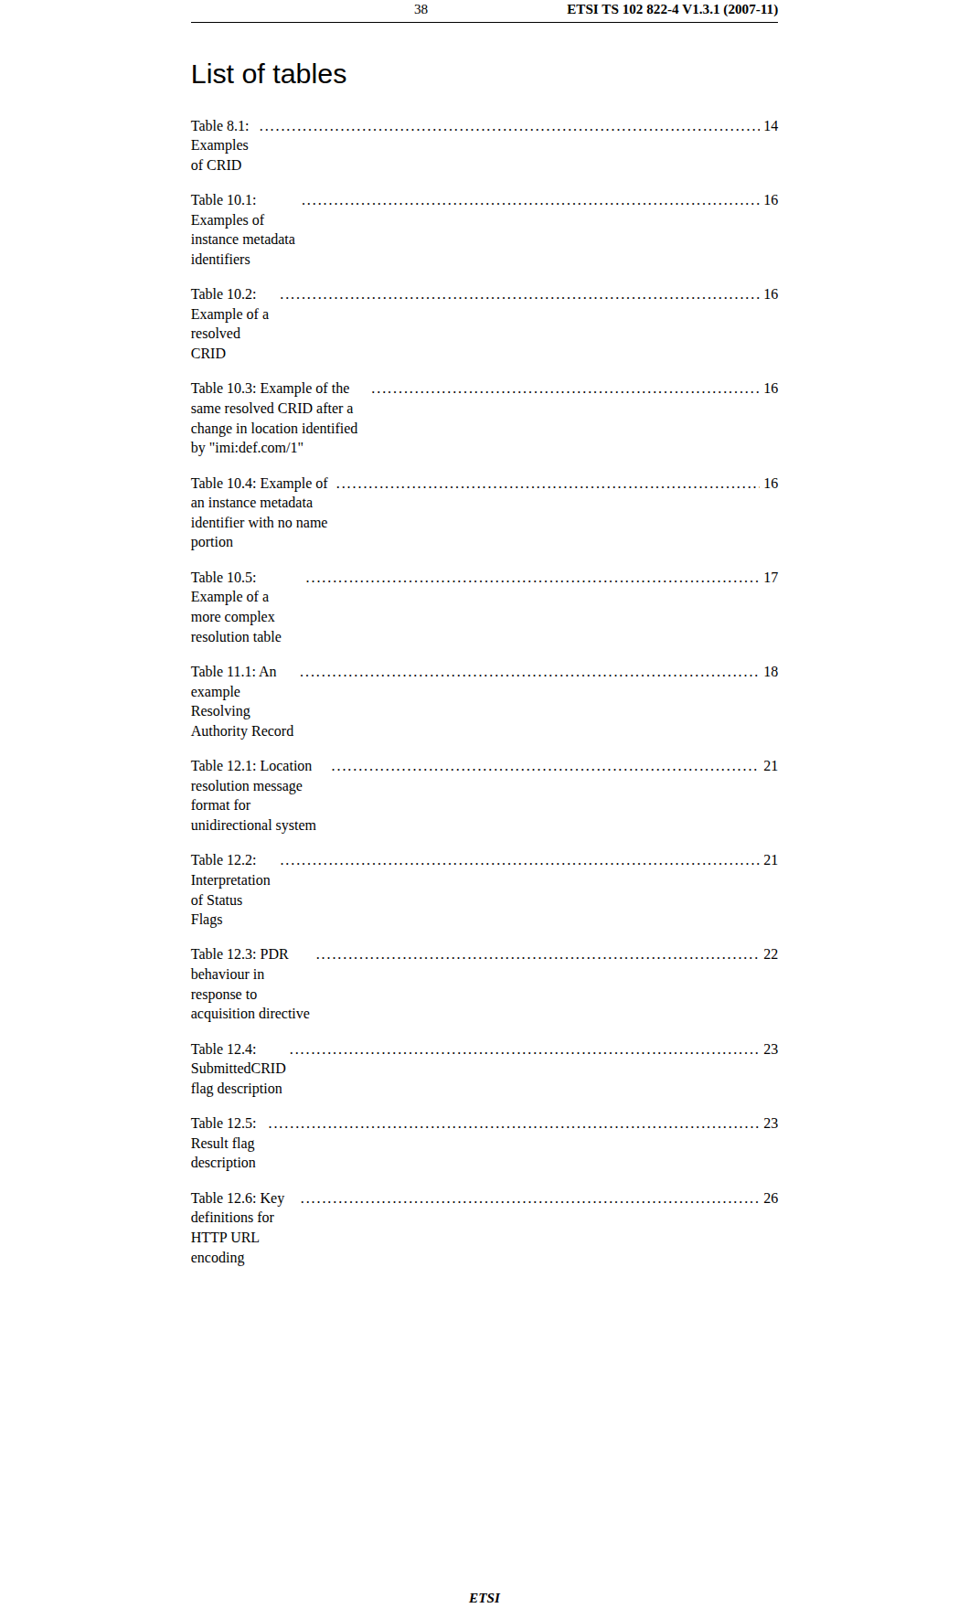38 ETSI TS 102 822-4 V1.3.1 (2007-11)
List of tables
Table 8.1: Examples of CRID 14
Table 10.1: Examples of instance metadata identifiers 16
Table 10.2: Example of a resolved CRID 16
Table 10.3: Example of the same resolved CRID after a change in location identified by "imi:def.com/1" 16
Table 10.4: Example of an instance metadata identifier with no name portion 16
Table 10.5: Example of a more complex resolution table 17
Table 11.1: An example Resolving Authority Record 18
Table 12.1: Location resolution message format for unidirectional system 21
Table 12.2: Interpretation of Status Flags 21
Table 12.3: PDR behaviour in response to acquisition directive 22
Table 12.4: SubmittedCRID flag description 23
Table 12.5: Result flag description 23
Table 12.6: Key definitions for HTTP URL encoding 26
ETSI